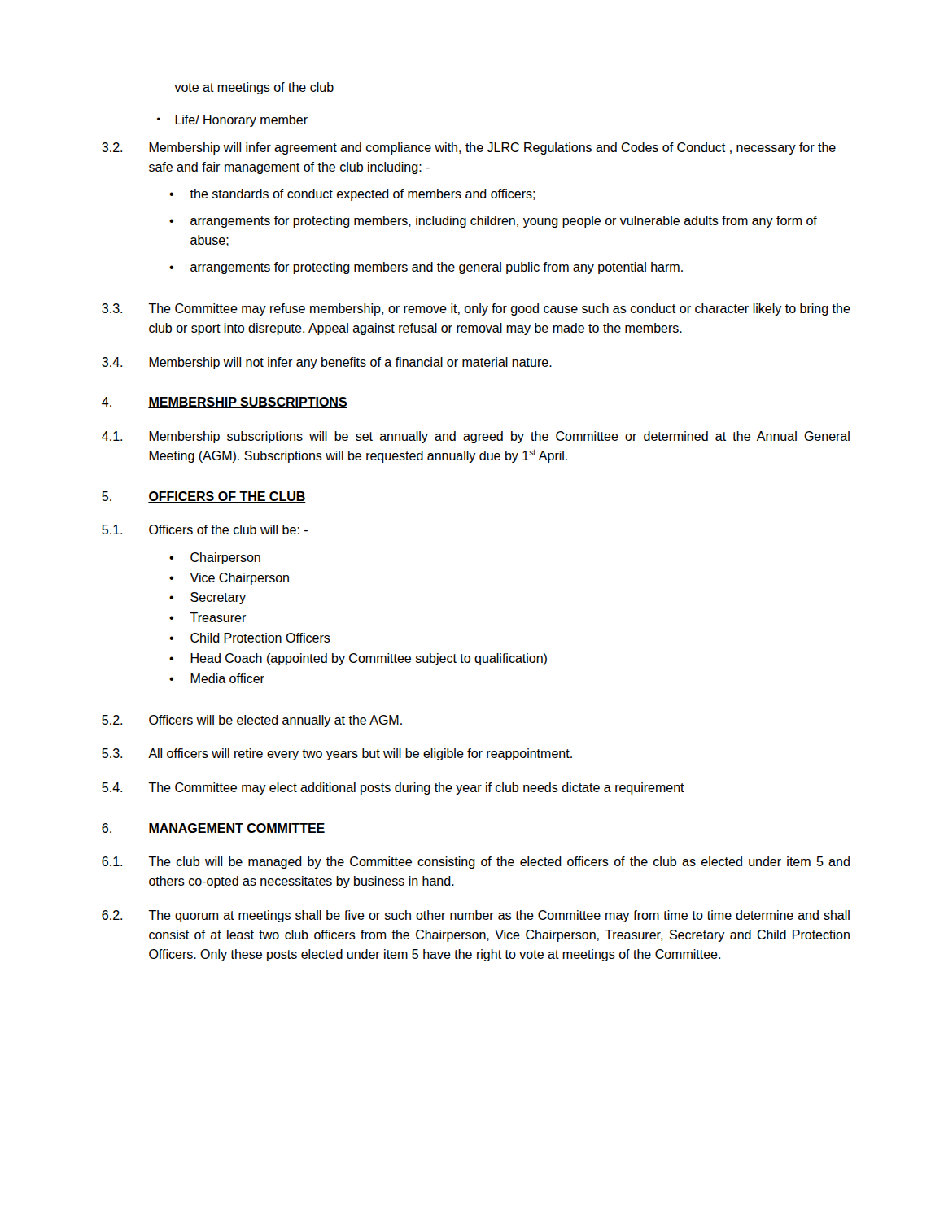vote at meetings of the club
Life/ Honorary member
3.2.
Membership will infer agreement and compliance with, the JLRC Regulations and Codes of Conduct , necessary for the safe and fair management of the club including: -
the standards of conduct expected of members and officers;
arrangements for protecting members, including children, young people or vulnerable adults from any form of abuse;
arrangements for protecting members and the general public from any potential harm.
3.3.
The Committee may refuse membership, or remove it, only for good cause such as conduct or character likely to bring the club or sport into disrepute. Appeal against refusal or removal may be made to the members.
3.4.
Membership will not infer any benefits of a financial or material nature.
4.
MEMBERSHIP SUBSCRIPTIONS
4.1.
Membership subscriptions will be set annually and agreed by the Committee or determined at the Annual General Meeting (AGM). Subscriptions will be requested annually due by 1st April.
5.
OFFICERS OF THE CLUB
5.1.
Officers of the club will be: -
Chairperson
Vice Chairperson
Secretary
Treasurer
Child Protection Officers
Head Coach (appointed by Committee subject to qualification)
Media officer
5.2.
Officers will be elected annually at the AGM.
5.3.
All officers will retire every two years but will be eligible for reappointment.
5.4.
The Committee may elect additional posts during the year if club needs dictate a requirement
6.
MANAGEMENT COMMITTEE
6.1.
The club will be managed by the Committee consisting of the elected officers of the club as elected under item 5 and others co-opted as necessitates by business in hand.
6.2.
The quorum at meetings shall be five or such other number as the Committee may from time to time determine and shall consist of at least two club officers from the Chairperson, Vice Chairperson, Treasurer, Secretary and Child Protection Officers. Only these posts elected under item 5 have the right to vote at meetings of the Committee.